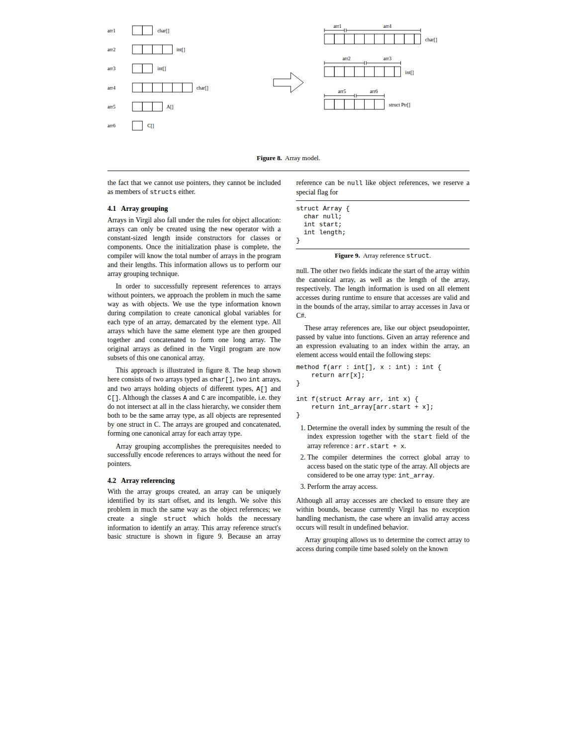arr1 char[] arr2 int[] arr3 int[] arr4 char[] arr5 A[] arr6 C[] arr1 arr4 char[] arr2 arr3 int[] arr5 arr6 struct Ptr[]
Figure 8. Array model.
the fact that we cannot use pointers, they cannot be included as members of structs either.
4.1 Array grouping
Arrays in Virgil also fall under the rules for object allocation: arrays can only be created using the new operator with a constant-sized length inside constructors for classes or components. Once the initialization phase is complete, the compiler will know the total number of arrays in the program and their lengths. This information allows us to perform our array grouping technique.
In order to successfully represent references to arrays without pointers, we approach the problem in much the same way as with objects. We use the type information known during compilation to create canonical global variables for each type of an array, demarcated by the element type. All arrays which have the same element type are then grouped together and concatenated to form one long array. The original arrays as defined in the Virgil program are now subsets of this one canonical array.
This approach is illustrated in figure 8. The heap shown here consists of two arrays typed as char[], two int arrays, and two arrays holding objects of different types, A[] and C[]. Although the classes A and C are incompatible, i.e. they do not intersect at all in the class hierarchy, we consider them both to be the same array type, as all objects are represented by one struct in C. The arrays are grouped and concatenated, forming one canonical array for each array type.
Array grouping accomplishes the prerequisites needed to successfully encode references to arrays without the need for pointers.
4.2 Array referencing
With the array groups created, an array can be uniquely identified by its start offset, and its length. We solve this problem in much the same way as the object references; we create a single struct which holds the necessary information to identify an array. This array reference struct's basic structure is shown in figure 9. Because an array reference can be null like object references, we reserve a special flag for
struct Array {
  char null;
  int start;
  int length;
}
Figure 9. Array reference struct.
null. The other two fields indicate the start of the array within the canonical array, as well as the length of the array, respectively. The length information is used on all element accesses during runtime to ensure that accesses are valid and in the bounds of the array, similar to array accesses in Java or C#.
These array references are, like our object pseudopointer, passed by value into functions. Given an array reference and an expression evaluating to an index within the array, an element access would entail the following steps:
method f(arr : int[], x : int) : int {
    return arr[x];
}

int f(struct Array arr, int x) {
    return int_array[arr.start + x];
}
Determine the overall index by summing the result of the index expression together with the start field of the array reference : arr.start + x.
The compiler determines the correct global array to access based on the static type of the array. All objects are considered to be one array type: int_array.
Perform the array access.
Although all array accesses are checked to ensure they are within bounds, because currently Virgil has no exception handling mechanism, the case where an invalid array access occurs will result in undefined behavior.
Array grouping allows us to determine the correct array to access during compile time based solely on the known